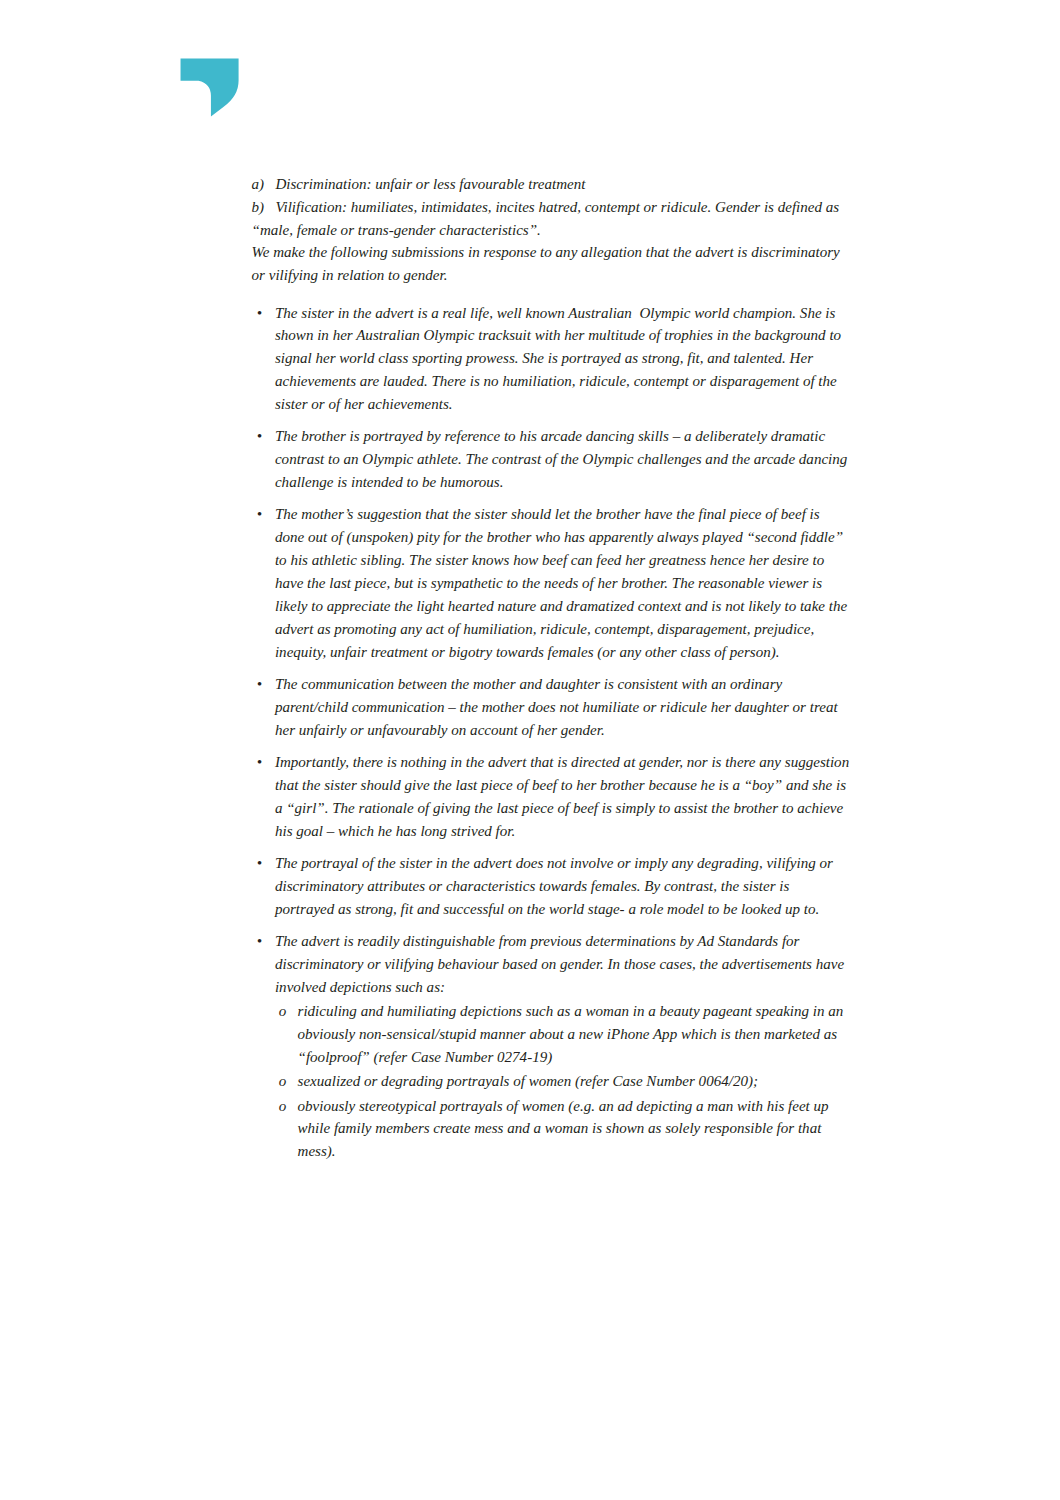a) Discrimination: unfair or less favourable treatment
b) Vilification: humiliates, intimidates, incites hatred, contempt or ridicule. Gender is defined as “male, female or trans-gender characteristics”.
We make the following submissions in response to any allegation that the advert is discriminatory or vilifying in relation to gender.
The sister in the advert is a real life, well known Australian Olympic world champion. She is shown in her Australian Olympic tracksuit with her multitude of trophies in the background to signal her world class sporting prowess. She is portrayed as strong, fit, and talented. Her achievements are lauded. There is no humiliation, ridicule, contempt or disparagement of the sister or of her achievements.
The brother is portrayed by reference to his arcade dancing skills – a deliberately dramatic contrast to an Olympic athlete. The contrast of the Olympic challenges and the arcade dancing challenge is intended to be humorous.
The mother’s suggestion that the sister should let the brother have the final piece of beef is done out of (unspoken) pity for the brother who has apparently always played “second fiddle” to his athletic sibling. The sister knows how beef can feed her greatness hence her desire to have the last piece, but is sympathetic to the needs of her brother. The reasonable viewer is likely to appreciate the light hearted nature and dramatized context and is not likely to take the advert as promoting any act of humiliation, ridicule, contempt, disparagement, prejudice, inequity, unfair treatment or bigotry towards females (or any other class of person).
The communication between the mother and daughter is consistent with an ordinary parent/child communication – the mother does not humiliate or ridicule her daughter or treat her unfairly or unfavourably on account of her gender.
Importantly, there is nothing in the advert that is directed at gender, nor is there any suggestion that the sister should give the last piece of beef to her brother because he is a “boy” and she is a “girl”. The rationale of giving the last piece of beef is simply to assist the brother to achieve his goal – which he has long strived for.
The portrayal of the sister in the advert does not involve or imply any degrading, vilifying or discriminatory attributes or characteristics towards females. By contrast, the sister is portrayed as strong, fit and successful on the world stage- a role model to be looked up to.
The advert is readily distinguishable from previous determinations by Ad Standards for discriminatory or vilifying behaviour based on gender. In those cases, the advertisements have involved depictions such as:
ridiculing and humiliating depictions such as a woman in a beauty pageant speaking in an obviously non-sensical/stupid manner about a new iPhone App which is then marketed as “foolproof” (refer Case Number 0274-19)
sexualized or degrading portrayals of women (refer Case Number 0064/20);
obviously stereotypical portrayals of women (e.g. an ad depicting a man with his feet up while family members create mess and a woman is shown as solely responsible for that mess).